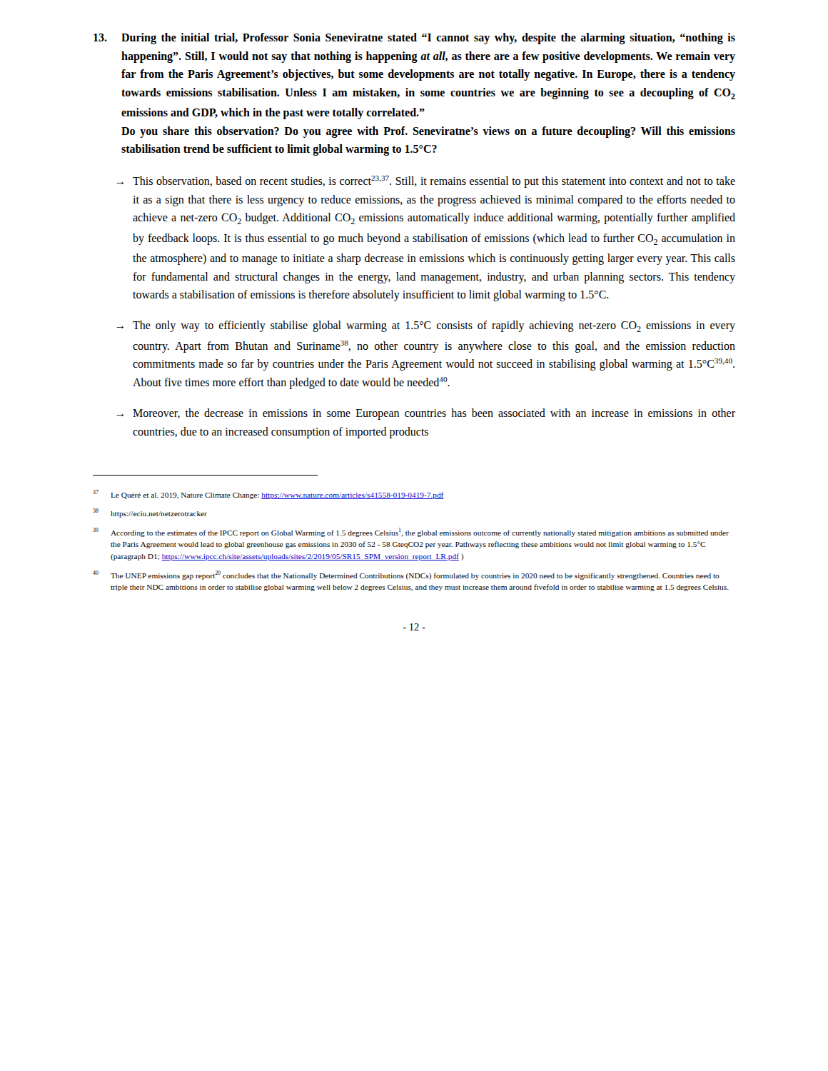13.
During the initial trial, Professor Sonia Seneviratne stated “I cannot say why, despite the alarming situation, “nothing is happening”. Still, I would not say that nothing is happening at all, as there are a few positive developments. We remain very far from the Paris Agreement’s objectives, but some developments are not totally negative. In Europe, there is a tendency towards emissions stabilisation. Unless I am mistaken, in some countries we are beginning to see a decoupling of CO2 emissions and GDP, which in the past were totally correlated.”
Do you share this observation? Do you agree with Prof. Seneviratne’s views on a future decoupling? Will this emissions stabilisation trend be sufficient to limit global warming to 1.5°C?
This observation, based on recent studies, is correct23,37. Still, it remains essential to put this statement into context and not to take it as a sign that there is less urgency to reduce emissions, as the progress achieved is minimal compared to the efforts needed to achieve a net-zero CO2 budget. Additional CO2 emissions automatically induce additional warming, potentially further amplified by feedback loops. It is thus essential to go much beyond a stabilisation of emissions (which lead to further CO2 accumulation in the atmosphere) and to manage to initiate a sharp decrease in emissions which is continuously getting larger every year. This calls for fundamental and structural changes in the energy, land management, industry, and urban planning sectors. This tendency towards a stabilisation of emissions is therefore absolutely insufficient to limit global warming to 1.5°C.
The only way to efficiently stabilise global warming at 1.5°C consists of rapidly achieving net-zero CO2 emissions in every country. Apart from Bhutan and Suriname38, no other country is anywhere close to this goal, and the emission reduction commitments made so far by countries under the Paris Agreement would not succeed in stabilising global warming at 1.5°C39,40. About five times more effort than pledged to date would be needed40.
Moreover, the decrease in emissions in some European countries has been associated with an increase in emissions in other countries, due to an increased consumption of imported products
37
Le Quéré et al. 2019, Nature Climate Change: https://www.nature.com/articles/s41558-019-0419-7.pdf
38
https://eciu.net/netzerotracker
39
According to the estimates of the IPCC report on Global Warming of 1.5 degrees Celsius1, the global emissions outcome of currently nationally stated mitigation ambitions as submitted under the Paris Agreement would lead to global greenhouse gas emissions in 2030 of 52 - 58 GteqCO2 per year. Pathways reflecting these ambitions would not limit global warming to 1.5°C (paragraph D1; https://www.ipcc.ch/site/assets/uploads/sites/2/2019/05/SR15_SPM_version_report_LR.pdf )
40
The UNEP emissions gap report20 concludes that the Nationally Determined Contributions (NDCs) formulated by countries in 2020 need to be significantly strengthened. Countries need to triple their NDC ambitions in order to stabilise global warming well below 2 degrees Celsius, and they must increase them around fivefold in order to stabilise warming at 1.5 degrees Celsius.
- 12 -